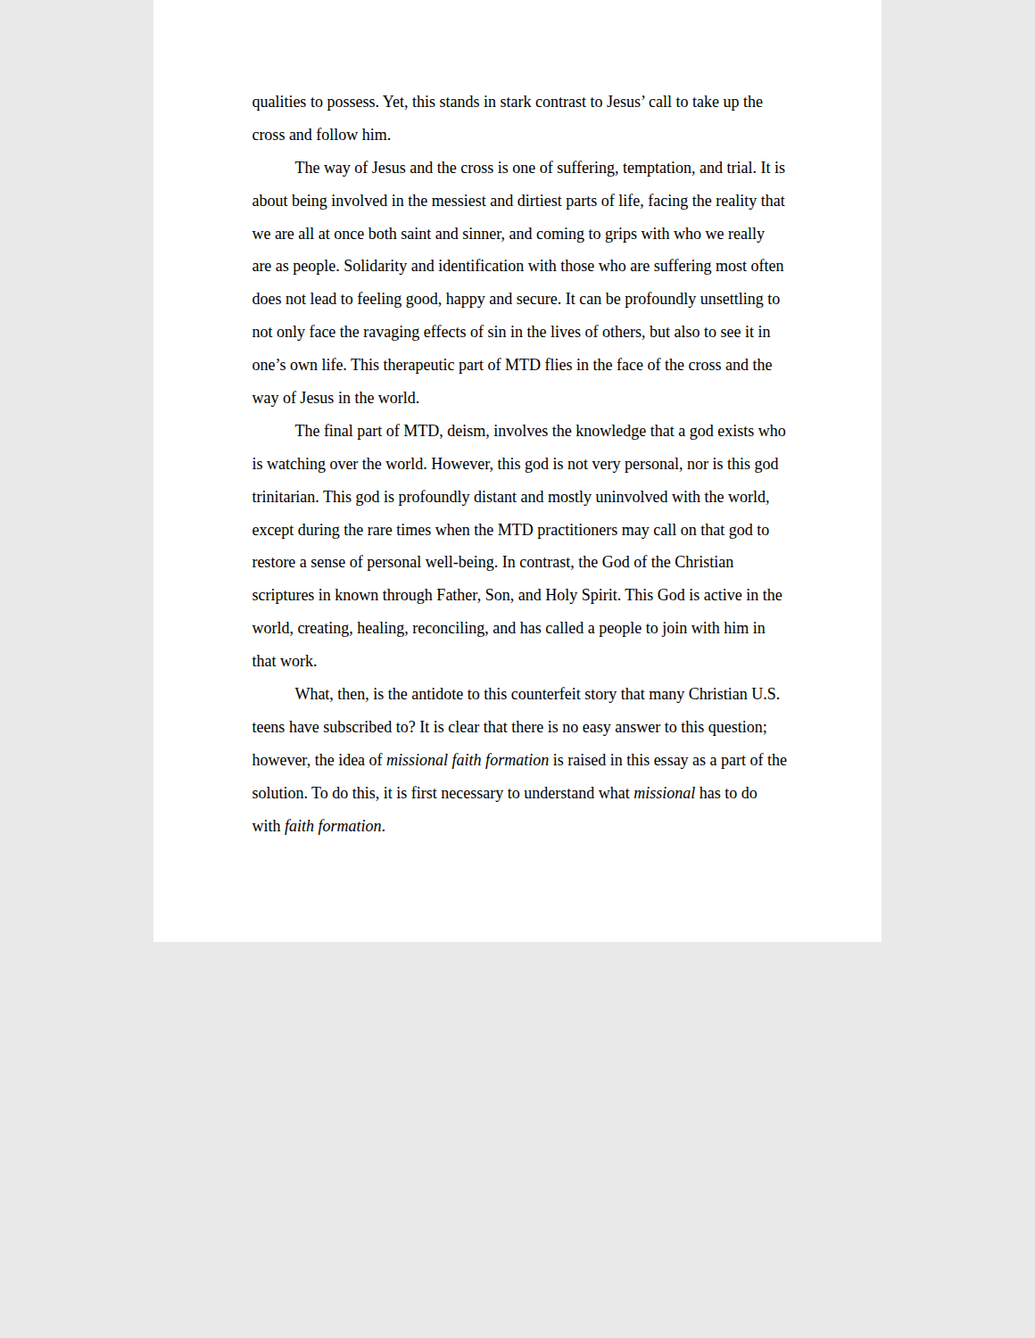qualities to possess. Yet, this stands in stark contrast to Jesus’ call to take up the cross and follow him.
The way of Jesus and the cross is one of suffering, temptation, and trial. It is about being involved in the messiest and dirtiest parts of life, facing the reality that we are all at once both saint and sinner, and coming to grips with who we really are as people. Solidarity and identification with those who are suffering most often does not lead to feeling good, happy and secure. It can be profoundly unsettling to not only face the ravaging effects of sin in the lives of others, but also to see it in one’s own life. This therapeutic part of MTD flies in the face of the cross and the way of Jesus in the world.
The final part of MTD, deism, involves the knowledge that a god exists who is watching over the world. However, this god is not very personal, nor is this god trinitarian. This god is profoundly distant and mostly uninvolved with the world, except during the rare times when the MTD practitioners may call on that god to restore a sense of personal well-being. In contrast, the God of the Christian scriptures in known through Father, Son, and Holy Spirit. This God is active in the world, creating, healing, reconciling, and has called a people to join with him in that work.
What, then, is the antidote to this counterfeit story that many Christian U.S. teens have subscribed to? It is clear that there is no easy answer to this question; however, the idea of missional faith formation is raised in this essay as a part of the solution. To do this, it is first necessary to understand what missional has to do with faith formation.